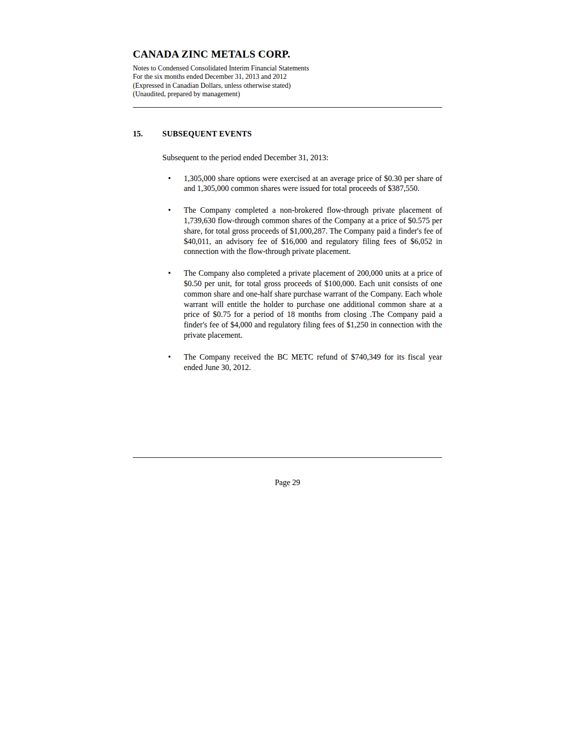CANADA ZINC METALS CORP.
Notes to Condensed Consolidated Interim Financial Statements
For the six months ended December 31, 2013 and 2012
(Expressed in Canadian Dollars, unless otherwise stated)
(Unaudited, prepared by management)
15. SUBSEQUENT EVENTS
Subsequent to the period ended December 31, 2013:
1,305,000 share options were exercised at an average price of $0.30 per share of and 1,305,000 common shares were issued for total proceeds of $387,550.
The Company completed a non-brokered flow-through private placement of 1,739,630 flow-through common shares of the Company at a price of $0.575 per share, for total gross proceeds of $1,000,287. The Company paid a finder's fee of $40,011, an advisory fee of $16,000 and regulatory filing fees of $6,052 in connection with the flow-through private placement.
The Company also completed a private placement of 200,000 units at a price of $0.50 per unit, for total gross proceeds of $100,000. Each unit consists of one common share and one-half share purchase warrant of the Company. Each whole warrant will entitle the holder to purchase one additional common share at a price of $0.75 for a period of 18 months from closing .The Company paid a finder's fee of $4,000 and regulatory filing fees of $1,250 in connection with the private placement.
The Company received the BC METC refund of $740,349 for its fiscal year ended June 30, 2012.
Page 29